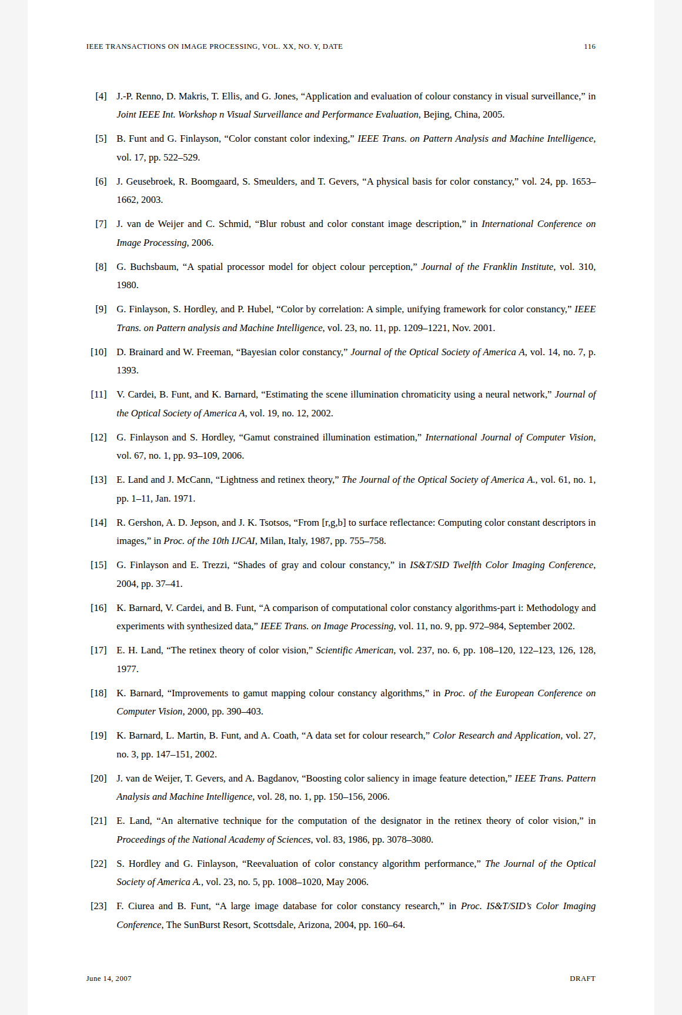IEEE Transactions on Image Processing, Vol. XX, No. Y, Date 116
[4] J.-P. Renno, D. Makris, T. Ellis, and G. Jones, “Application and evaluation of colour constancy in visual surveillance,” in Joint IEEE Int. Workshop n Visual Surveillance and Performance Evaluation, Bejing, China, 2005.
[5] B. Funt and G. Finlayson, “Color constant color indexing,” IEEE Trans. on Pattern Analysis and Machine Intelligence, vol. 17, pp. 522–529.
[6] J. Geusebroek, R. Boomgaard, S. Smeulders, and T. Gevers, “A physical basis for color constancy,” vol. 24, pp. 1653–1662, 2003.
[7] J. van de Weijer and C. Schmid, “Blur robust and color constant image description,” in International Conference on Image Processing, 2006.
[8] G. Buchsbaum, “A spatial processor model for object colour perception,” Journal of the Franklin Institute, vol. 310, 1980.
[9] G. Finlayson, S. Hordley, and P. Hubel, “Color by correlation: A simple, unifying framework for color constancy,” IEEE Trans. on Pattern analysis and Machine Intelligence, vol. 23, no. 11, pp. 1209–1221, Nov. 2001.
[10] D. Brainard and W. Freeman, “Bayesian color constancy,” Journal of the Optical Society of America A, vol. 14, no. 7, p. 1393.
[11] V. Cardei, B. Funt, and K. Barnard, “Estimating the scene illumination chromaticity using a neural network,” Journal of the Optical Society of America A, vol. 19, no. 12, 2002.
[12] G. Finlayson and S. Hordley, “Gamut constrained illumination estimation,” International Journal of Computer Vision, vol. 67, no. 1, pp. 93–109, 2006.
[13] E. Land and J. McCann, “Lightness and retinex theory,” The Journal of the Optical Society of America A., vol. 61, no. 1, pp. 1–11, Jan. 1971.
[14] R. Gershon, A. D. Jepson, and J. K. Tsotsos, “From [r,g,b] to surface reflectance: Computing color constant descriptors in images,” in Proc. of the 10th IJCAI, Milan, Italy, 1987, pp. 755–758.
[15] G. Finlayson and E. Trezzi, “Shades of gray and colour constancy,” in IS&T/SID Twelfth Color Imaging Conference, 2004, pp. 37–41.
[16] K. Barnard, V. Cardei, and B. Funt, “A comparison of computational color constancy algorithms-part i: Methodology and experiments with synthesized data,” IEEE Trans. on Image Processing, vol. 11, no. 9, pp. 972–984, September 2002.
[17] E. H. Land, “The retinex theory of color vision,” Scientific American, vol. 237, no. 6, pp. 108–120, 122–123, 126, 128, 1977.
[18] K. Barnard, “Improvements to gamut mapping colour constancy algorithms,” in Proc. of the European Conference on Computer Vision, 2000, pp. 390–403.
[19] K. Barnard, L. Martin, B. Funt, and A. Coath, “A data set for colour research,” Color Research and Application, vol. 27, no. 3, pp. 147–151, 2002.
[20] J. van de Weijer, T. Gevers, and A. Bagdanov, “Boosting color saliency in image feature detection,” IEEE Trans. Pattern Analysis and Machine Intelligence, vol. 28, no. 1, pp. 150–156, 2006.
[21] E. Land, “An alternative technique for the computation of the designator in the retinex theory of color vision,” in Proceedings of the National Academy of Sciences, vol. 83, 1986, pp. 3078–3080.
[22] S. Hordley and G. Finlayson, “Reevaluation of color constancy algorithm performance,” The Journal of the Optical Society of America A., vol. 23, no. 5, pp. 1008–1020, May 2006.
[23] F. Ciurea and B. Funt, “A large image database for color constancy research,” in Proc. IS&T/SID’s Color Imaging Conference, The SunBurst Resort, Scottsdale, Arizona, 2004, pp. 160–64.
June 14, 2007 Draft